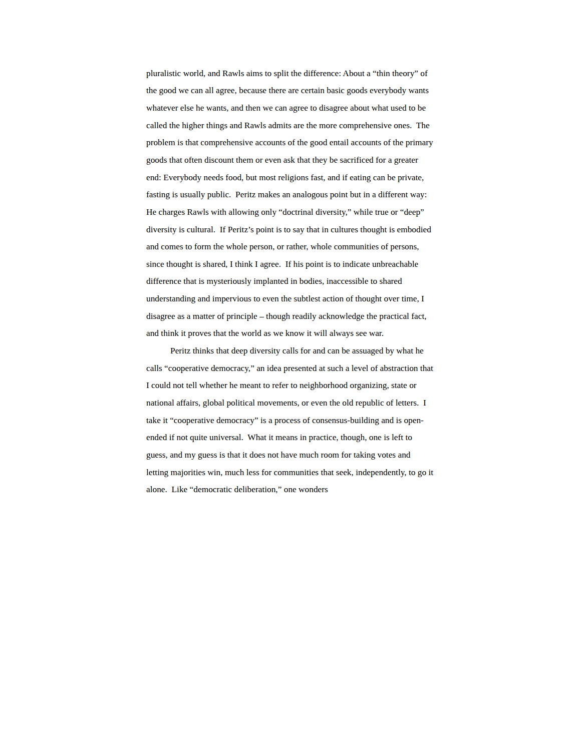pluralistic world, and Rawls aims to split the difference: About a “thin theory” of the good we can all agree, because there are certain basic goods everybody wants whatever else he wants, and then we can agree to disagree about what used to be called the higher things and Rawls admits are the more comprehensive ones. The problem is that comprehensive accounts of the good entail accounts of the primary goods that often discount them or even ask that they be sacrificed for a greater end: Everybody needs food, but most religions fast, and if eating can be private, fasting is usually public. Peritz makes an analogous point but in a different way: He charges Rawls with allowing only “doctrinal diversity,” while true or “deep” diversity is cultural. If Peritz’s point is to say that in cultures thought is embodied and comes to form the whole person, or rather, whole communities of persons, since thought is shared, I think I agree. If his point is to indicate unbreachable difference that is mysteriously implanted in bodies, inaccessible to shared understanding and impervious to even the subtlest action of thought over time, I disagree as a matter of principle – though readily acknowledge the practical fact, and think it proves that the world as we know it will always see war.
Peritz thinks that deep diversity calls for and can be assuaged by what he calls “cooperative democracy,” an idea presented at such a level of abstraction that I could not tell whether he meant to refer to neighborhood organizing, state or national affairs, global political movements, or even the old republic of letters. I take it “cooperative democracy” is a process of consensus-building and is open-ended if not quite universal. What it means in practice, though, one is left to guess, and my guess is that it does not have much room for taking votes and letting majorities win, much less for communities that seek, independently, to go it alone. Like “democratic deliberation,” one wonders